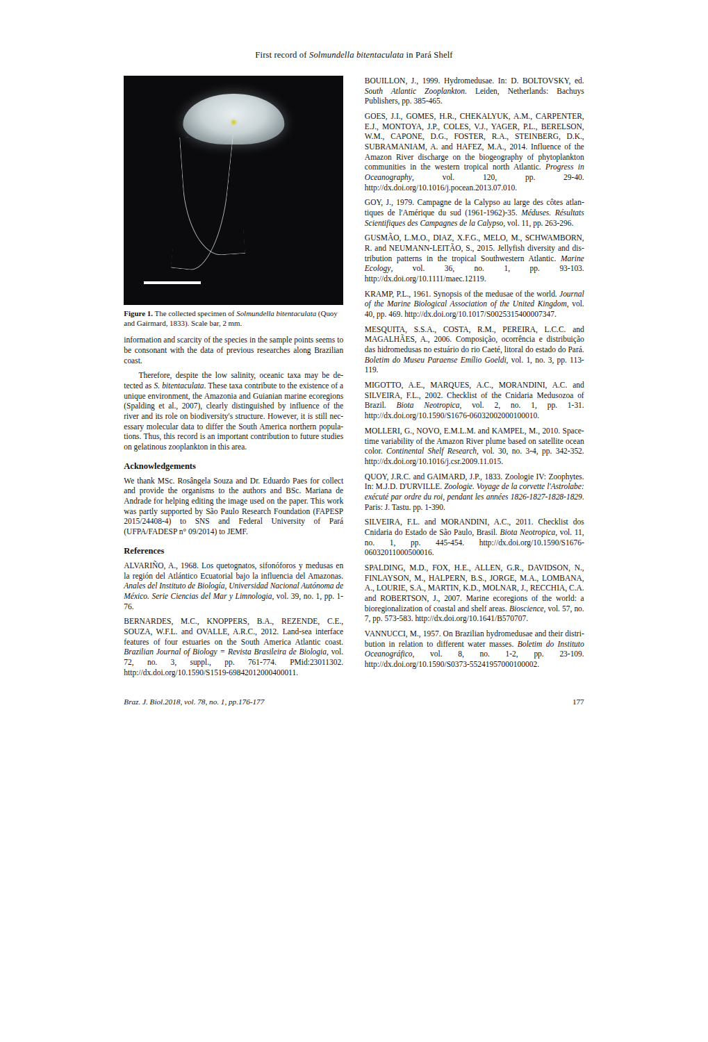First record of Solmundella bitentaculata in Pará Shelf
Figure 1. The collected specimen of Solmundella bitentaculata (Quoy and Gairmard, 1833). Scale bar, 2 mm.
information and scarcity of the species in the sample points seems to be consonant with the data of previous researches along Brazilian coast.
Therefore, despite the low salinity, oceanic taxa may be detected as S. bitentaculata. These taxa contribute to the existence of a unique environment, the Amazonia and Guianian marine ecoregions (Spalding et al., 2007), clearly distinguished by influence of the river and its role on biodiversity's structure. However, it is still necessary molecular data to differ the South America northern populations. Thus, this record is an important contribution to future studies on gelatinous zooplankton in this area.
Acknowledgements
We thank MSc. Rosângela Souza and Dr. Eduardo Paes for collect and provide the organisms to the authors and BSc. Mariana de Andrade for helping editing the image used on the paper. This work was partly supported by São Paulo Research Foundation (FAPESP 2015/24408-4) to SNS and Federal University of Pará (UFPA/FADESP n° 09/2014) to JEMF.
References
ALVARIÑO, A., 1968. Los quetognatos, sifonóforos y medusas en la región del Atlántico Ecuatorial bajo la influencia del Amazonas. Anales del Instituto de Biología, Universidad Nacional Autónoma de México. Serie Ciencias del Mar y Limnologia, vol. 39, no. 1, pp. 1-76.
BERNARDES, M.C., KNOPPERS, B.A., REZENDE, C.E., SOUZA, W.F.L. and OVALLE, A.R.C., 2012. Land-sea interface features of four estuaries on the South America Atlantic coast. Brazilian Journal of Biology = Revista Brasileira de Biologia, vol. 72, no. 3, suppl., pp. 761-774. PMid:23011302. http://dx.doi.org/10.1590/S1519-69842012000400011.
BOUILLON, J., 1999. Hydromedusae. In: D. BOLTOVSKY, ed. South Atlantic Zooplankton. Leiden, Netherlands: Bachuys Publishers, pp. 385-465.
GOES, J.I., GOMES, H.R., CHEKALYUK, A.M., CARPENTER, E.J., MONTOYA, J.P., COLES, V.J., YAGER, P.L., BERELSON, W.M., CAPONE, D.G., FOSTER, R.A., STEINBERG, D.K., SUBRAMANIAM, A. and HAFEZ, M.A., 2014. Influence of the Amazon River discharge on the biogeography of phytoplankton communities in the western tropical north Atlantic. Progress in Oceanography, vol. 120, pp. 29-40. http://dx.doi.org/10.1016/j.pocean.2013.07.010.
GOY, J., 1979. Campagne de la Calypso au large des côtes atlantiques de l'Amérique du sud (1961-1962)-35. Méduses. Résultats Scientifiques des Campagnes de la Calypso, vol. 11, pp. 263-296.
GUSMÃO, L.M.O., DIAZ, X.F.G., MELO, M., SCHWAMBORN, R. and NEUMANN-LEITÃO, S., 2015. Jellyfish diversity and distribution patterns in the tropical Southwestern Atlantic. Marine Ecology, vol. 36, no. 1, pp. 93-103. http://dx.doi.org/10.1111/maec.12119.
KRAMP, P.L., 1961. Synopsis of the medusae of the world. Journal of the Marine Biological Association of the United Kingdom, vol. 40, pp. 469. http://dx.doi.org/10.1017/S0025315400007347.
MESQUITA, S.S.A., COSTA, R.M., PEREIRA, L.C.C. and MAGALHÃES, A., 2006. Composição, ocorrência e distribuição das hidromedusas no estuário do rio Caeté, litoral do estado do Pará. Boletim do Museu Paraense Emílio Goeldi, vol. 1, no. 3, pp. 113-119.
MIGOTTO, A.E., MARQUES, A.C., MORANDINI, A.C. and SILVEIRA, F.L., 2002. Checklist of the Cnidaria Medusozoa of Brazil. Biota Neotropica, vol. 2, no. 1, pp. 1-31. http://dx.doi.org/10.1590/S1676-06032002000100010.
MOLLERI, G., NOVO, E.M.L.M. and KAMPEL, M., 2010. Space-time variability of the Amazon River plume based on satellite ocean color. Continental Shelf Research, vol. 30, no. 3-4, pp. 342-352. http://dx.doi.org/10.1016/j.csr.2009.11.015.
QUOY, J.R.C. and GAIMARD, J.P., 1833. Zoologie IV: Zoophytes. In: M.J.D. D'URVILLE. Zoologie. Voyage de la corvette l'Astrolabe: exécuté par ordre du roi, pendant les années 1826-1827-1828-1829. Paris: J. Tastu. pp. 1-390.
SILVEIRA, F.L. and MORANDINI, A.C., 2011. Checklist dos Cnidaria do Estado de São Paulo, Brasil. Biota Neotropica, vol. 11, no. 1, pp. 445-454. http://dx.doi.org/10.1590/S1676-06032011000500016.
SPALDING, M.D., FOX, H.E., ALLEN, G.R., DAVIDSON, N., FINLAYSON, M., HALPERN, B.S., JORGE, M.A., LOMBANA, A., LOURIE, S.A., MARTIN, K.D., MOLNAR, J., RECCHIA, C.A. and ROBERTSON, J., 2007. Marine ecoregions of the world: a bioregionalization of coastal and shelf areas. Bioscience, vol. 57, no. 7, pp. 573-583. http://dx.doi.org/10.1641/B570707.
VANNUCCI, M., 1957. On Brazilian hydromedusae and their distribution in relation to different water masses. Boletim do Instituto Oceanográfico, vol. 8, no. 1-2, pp. 23-109. http://dx.doi.org/10.1590/S0373-55241957000100002.
Braz. J. Biol.2018, vol. 78, no. 1, pp.176-177 177